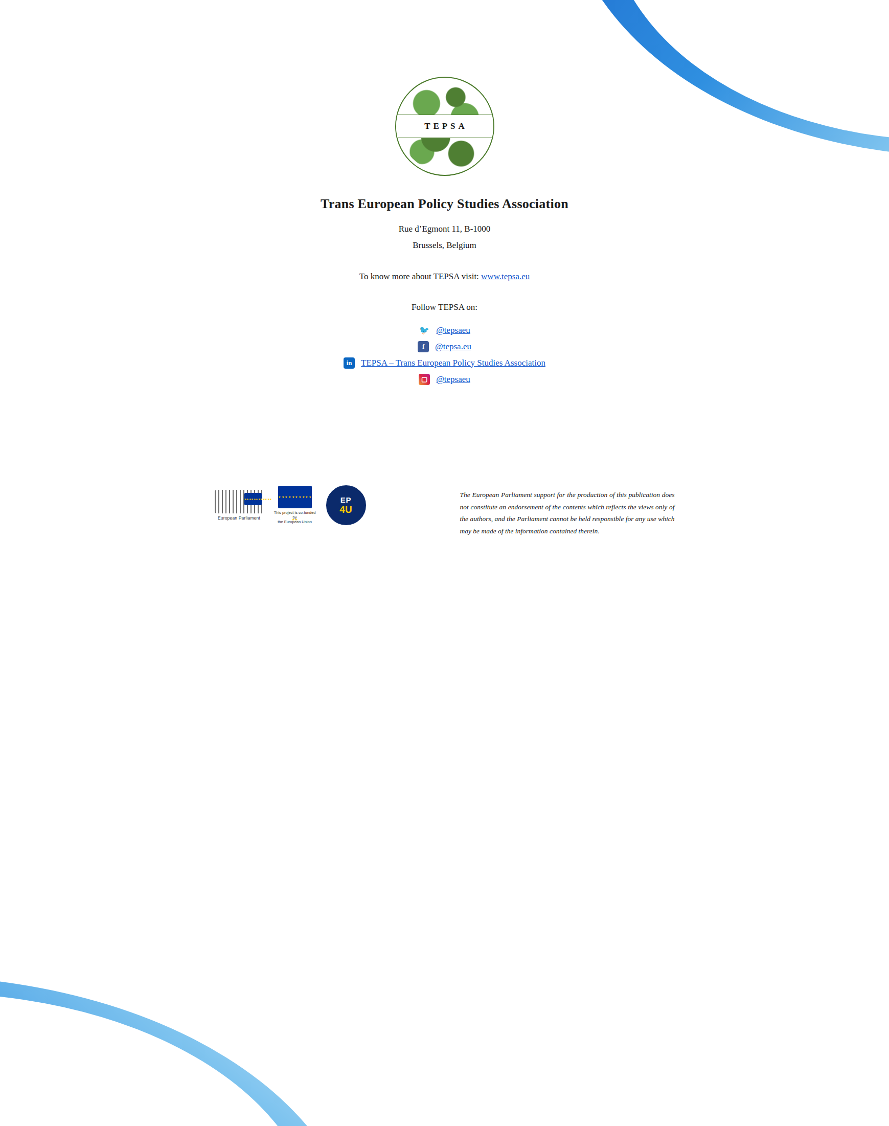TEPSA
Trans European Policy Studies Association
Rue d’Egmont 11, B-1000
Brussels, Belgium
To know more about TEPSA visit: www.tepsa.eu
Follow TEPSA on:
🐦@tepsaeu
f@tepsa.eu
in TEPSA – Trans European Policy Studies Association
▢@tepsaeu
European Parliament
This project is co-funded by
the European Union
EP
4U
The European Parliament support for the production of this publication does not constitute an endorsement of the contents which reflects the views only of the authors, and the Parliament cannot be held responsible for any use which may be made of the information contained therein.